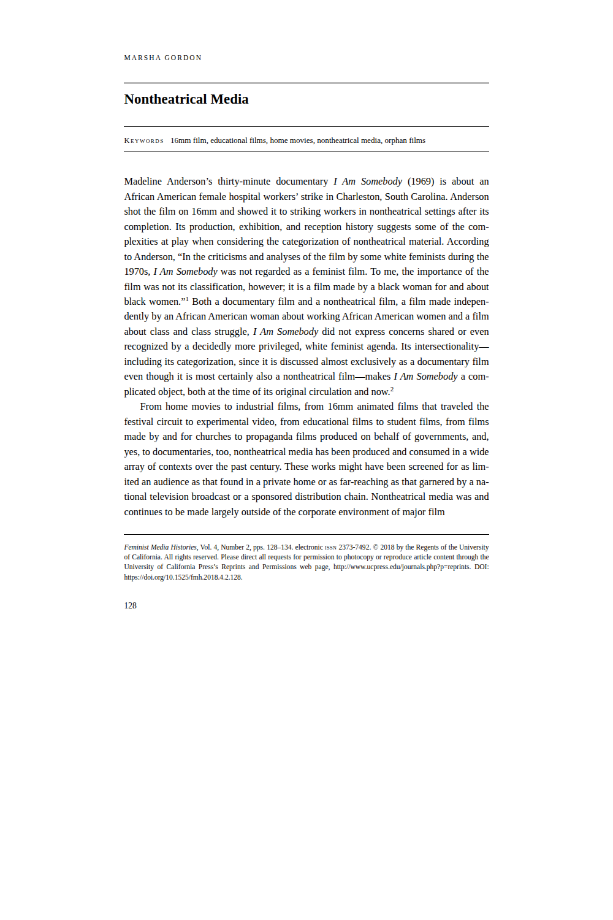Marsha Gordon
Nontheatrical Media
Keywords 16mm film, educational films, home movies, nontheatrical media, orphan films
Madeline Anderson’s thirty-minute documentary I Am Somebody (1969) is about an African American female hospital workers’ strike in Charleston, South Carolina. Anderson shot the film on 16mm and showed it to striking workers in nontheatrical settings after its completion. Its production, exhibition, and reception history suggests some of the complexities at play when considering the categorization of nontheatrical material. According to Anderson, “In the criticisms and analyses of the film by some white feminists during the 1970s, I Am Somebody was not regarded as a feminist film. To me, the importance of the film was not its classification, however; it is a film made by a black woman for and about black women.”1 Both a documentary film and a nontheatrical film, a film made independently by an African American woman about working African American women and a film about class and class struggle, I Am Somebody did not express concerns shared or even recognized by a decidedly more privileged, white feminist agenda. Its intersectionality—including its categorization, since it is discussed almost exclusively as a documentary film even though it is most certainly also a nontheatrical film—makes I Am Somebody a complicated object, both at the time of its original circulation and now.2
From home movies to industrial films, from 16mm animated films that traveled the festival circuit to experimental video, from educational films to student films, from films made by and for churches to propaganda films produced on behalf of governments, and, yes, to documentaries, too, nontheatrical media has been produced and consumed in a wide array of contexts over the past century. These works might have been screened for as limited an audience as that found in a private home or as far-reaching as that garnered by a national television broadcast or a sponsored distribution chain. Nontheatrical media was and continues to be made largely outside of the corporate environment of major film
Feminist Media Histories, Vol. 4, Number 2, pps. 128–134. electronic issn 2373-7492. © 2018 by the Regents of the University of California. All rights reserved. Please direct all requests for permission to photocopy or reproduce article content through the University of California Press’s Reprints and Permissions web page, http://www.ucpress.edu/journals.php?p=reprints. DOI: https://doi.org/10.1525/fmh.2018.4.2.128.
128